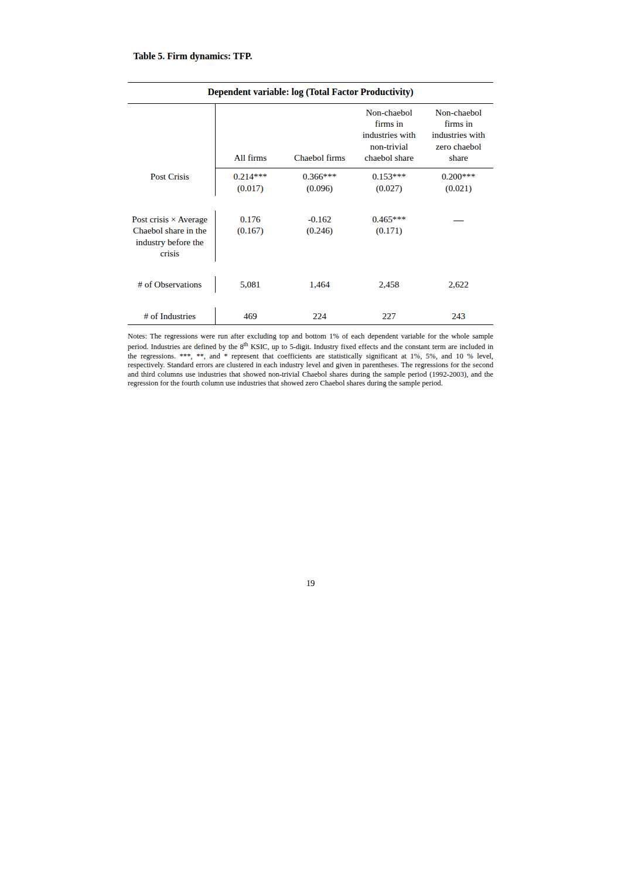Table 5. Firm dynamics: TFP.
Dependent variable: log (Total Factor Productivity)
| | All firms | Chaebol firms | Non-chaebol firms in industries with non-trivial chaebol share | Non-chaebol firms in industries with zero chaebol share |
| --- | --- | --- | --- | --- |
| Post Crisis | 0.214*** (0.017) | 0.366*** (0.096) | 0.153*** (0.027) | 0.200*** (0.021) |
| Post crisis × Average Chaebol share in the industry before the crisis | 0.176 (0.167) | -0.162 (0.246) | 0.465*** (0.171) | — |
| # of Observations | 5,081 | 1,464 | 2,458 | 2,622 |
| # of Industries | 469 | 224 | 227 | 243 |
Notes: The regressions were run after excluding top and bottom 1% of each dependent variable for the whole sample period. Industries are defined by the 8th KSIC, up to 5-digit. Industry fixed effects and the constant term are included in the regressions. ***, **, and * represent that coefficients are statistically significant at 1%, 5%, and 10 % level, respectively. Standard errors are clustered in each industry level and given in parentheses. The regressions for the second and third columns use industries that showed non-trivial Chaebol shares during the sample period (1992-2003), and the regression for the fourth column use industries that showed zero Chaebol shares during the sample period.
19